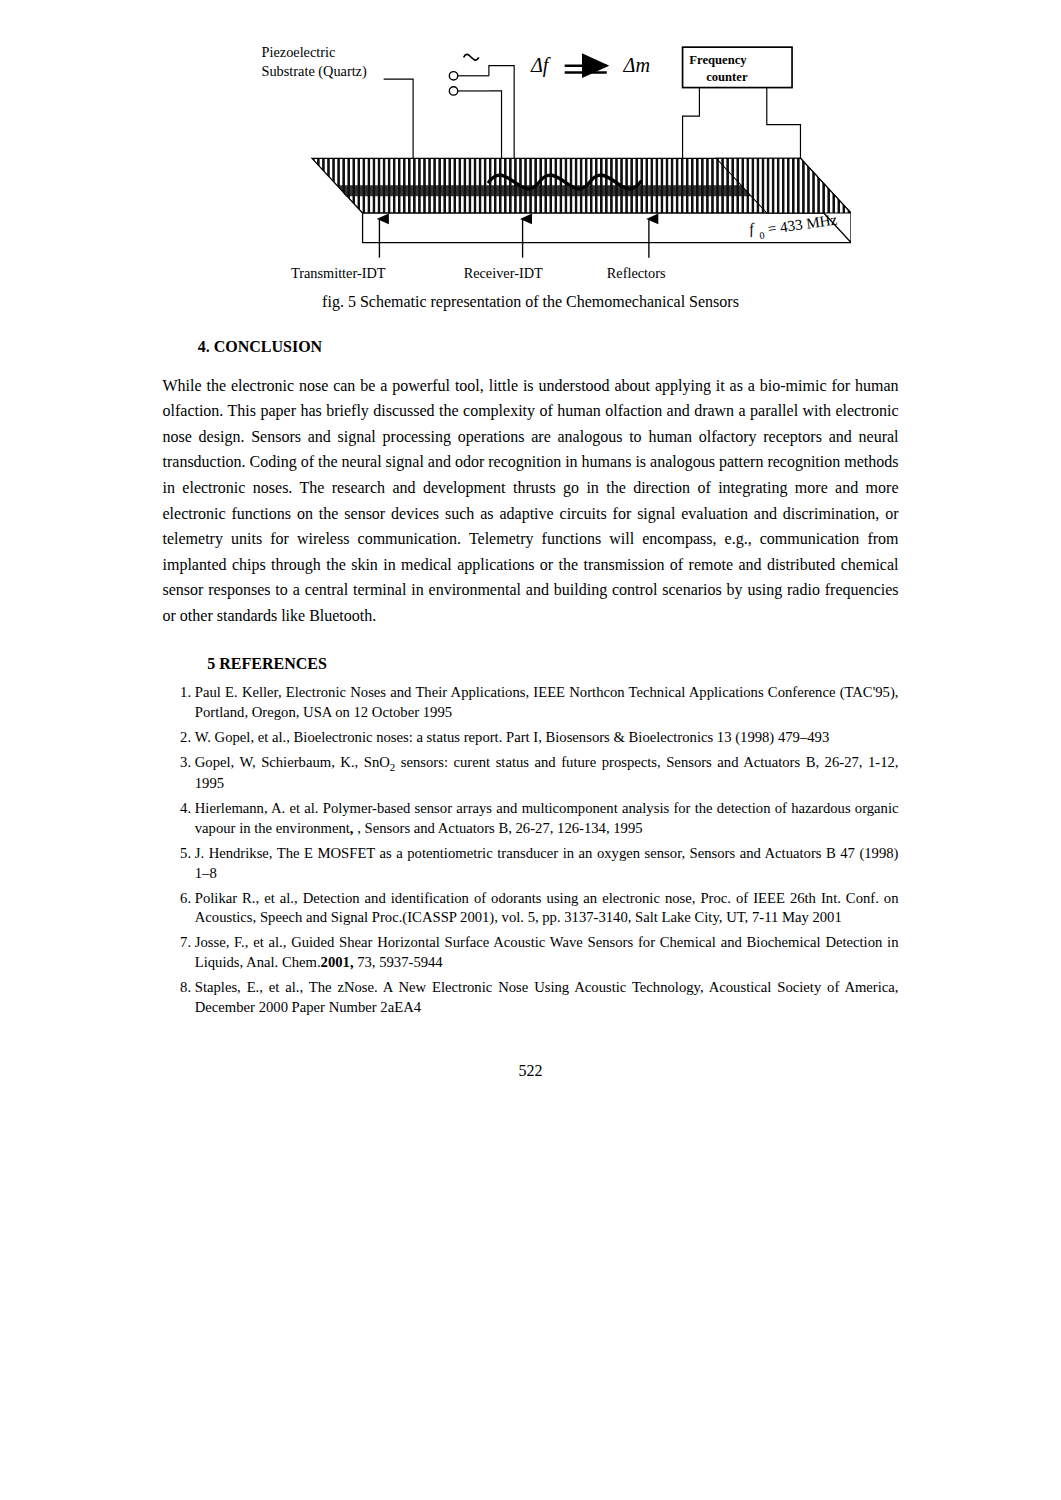Piezoelectric Substrate (Quartz) Δf Δm Frequency counter f 0 = 433 MHz Transmitter-IDT Receiver-IDT Reflectors
fig. 5 Schematic representation of the Chemomechanical Sensors
4. CONCLUSION
While the electronic nose can be a powerful tool, little is understood about applying it as a bio-mimic for human olfaction. This paper has briefly discussed the complexity of human olfaction and drawn a parallel with electronic nose design. Sensors and signal processing operations are analogous to human olfactory receptors and neural transduction. Coding of the neural signal and odor recognition in humans is analogous pattern recognition methods in electronic noses. The research and development thrusts go in the direction of integrating more and more electronic functions on the sensor devices such as adaptive circuits for signal evaluation and discrimination, or telemetry units for wireless communication. Telemetry functions will encompass, e.g., communication from implanted chips through the skin in medical applications or the transmission of remote and distributed chemical sensor responses to a central terminal in environmental and building control scenarios by using radio frequencies or other standards like Bluetooth.
5 REFERENCES
Paul E. Keller, Electronic Noses and Their Applications, IEEE Northcon Technical Applications Conference (TAC'95), Portland, Oregon, USA on 12 October 1995
W. Gopel, et al., Bioelectronic noses: a status report. Part I, Biosensors & Bioelectronics 13 (1998) 479–493
Gopel, W, Schierbaum, K., SnO2 sensors: curent status and future prospects, Sensors and Actuators B, 26-27, 1-12, 1995
Hierlemann, A. et al. Polymer-based sensor arrays and multicomponent analysis for the detection of hazardous organic vapour in the environment, , Sensors and Actuators B, 26-27, 126-134, 1995
J. Hendrikse, The E MOSFET as a potentiometric transducer in an oxygen sensor, Sensors and Actuators B 47 (1998) 1–8
Polikar R., et al., Detection and identification of odorants using an electronic nose, Proc. of IEEE 26th Int. Conf. on Acoustics, Speech and Signal Proc.(ICASSP 2001), vol. 5, pp. 3137-3140, Salt Lake City, UT, 7-11 May 2001
Josse, F., et al., Guided Shear Horizontal Surface Acoustic Wave Sensors for Chemical and Biochemical Detection in Liquids, Anal. Chem.2001, 73, 5937-5944
Staples, E., et al., The zNose. A New Electronic Nose Using Acoustic Technology, Acoustical Society of America, December 2000 Paper Number 2aEA4
522